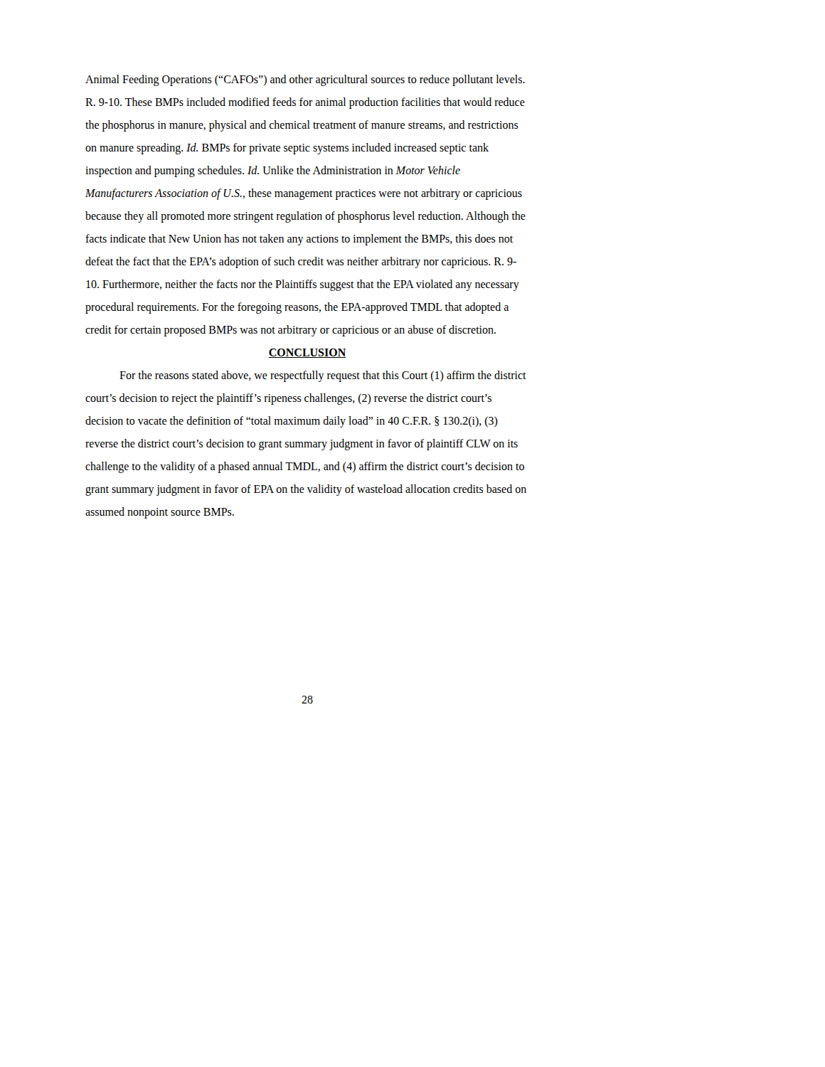Animal Feeding Operations (“CAFOs”) and other agricultural sources to reduce pollutant levels. R. 9-10. These BMPs included modified feeds for animal production facilities that would reduce the phosphorus in manure, physical and chemical treatment of manure streams, and restrictions on manure spreading. Id. BMPs for private septic systems included increased septic tank inspection and pumping schedules. Id. Unlike the Administration in Motor Vehicle Manufacturers Association of U.S., these management practices were not arbitrary or capricious because they all promoted more stringent regulation of phosphorus level reduction. Although the facts indicate that New Union has not taken any actions to implement the BMPs, this does not defeat the fact that the EPA’s adoption of such credit was neither arbitrary nor capricious. R. 9-10. Furthermore, neither the facts nor the Plaintiffs suggest that the EPA violated any necessary procedural requirements. For the foregoing reasons, the EPA-approved TMDL that adopted a credit for certain proposed BMPs was not arbitrary or capricious or an abuse of discretion.
CONCLUSION
For the reasons stated above, we respectfully request that this Court (1) affirm the district court’s decision to reject the plaintiff’s ripeness challenges, (2) reverse the district court’s decision to vacate the definition of “total maximum daily load” in 40 C.F.R. § 130.2(i), (3) reverse the district court’s decision to grant summary judgment in favor of plaintiff CLW on its challenge to the validity of a phased annual TMDL, and (4) affirm the district court’s decision to grant summary judgment in favor of EPA on the validity of wasteload allocation credits based on assumed nonpoint source BMPs.
28